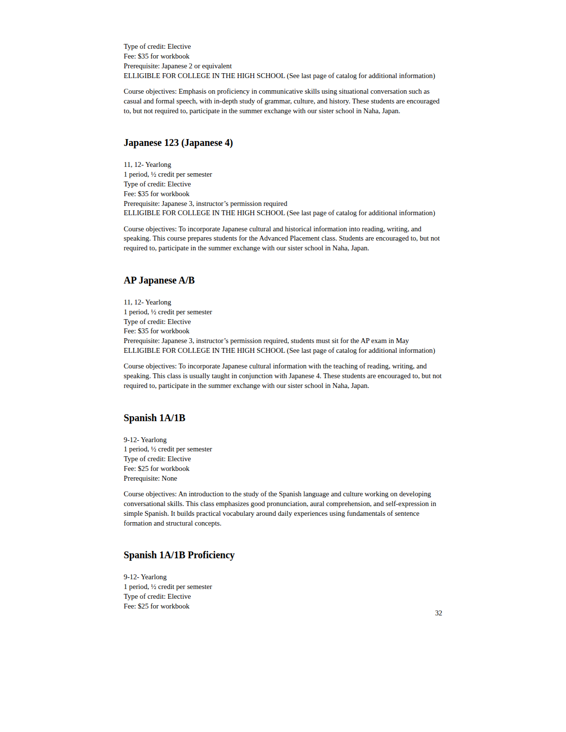Type of credit: Elective
Fee: $35 for workbook
Prerequisite: Japanese 2 or equivalent
ELLIGIBLE FOR COLLEGE IN THE HIGH SCHOOL (See last page of catalog for additional information)
Course objectives: Emphasis on proficiency in communicative skills using situational conversation such as casual and formal speech, with in-depth study of grammar, culture, and history. These students are encouraged to, but not required to, participate in the summer exchange with our sister school in Naha, Japan.
Japanese 123 (Japanese 4)
11, 12- Yearlong
1 period, ½ credit per semester
Type of credit: Elective
Fee: $35 for workbook
Prerequisite: Japanese 3, instructor’s permission required
ELLIGIBLE FOR COLLEGE IN THE HIGH SCHOOL (See last page of catalog for additional information)
Course objectives: To incorporate Japanese cultural and historical information into reading, writing, and speaking. This course prepares students for the Advanced Placement class. Students are encouraged to, but not required to, participate in the summer exchange with our sister school in Naha, Japan.
AP Japanese A/B
11, 12- Yearlong
1 period, ½ credit per semester
Type of credit: Elective
Fee: $35 for workbook
Prerequisite: Japanese 3, instructor’s permission required, students must sit for the AP exam in May
ELLIGIBLE FOR COLLEGE IN THE HIGH SCHOOL (See last page of catalog for additional information)
Course objectives: To incorporate Japanese cultural information with the teaching of reading, writing, and speaking. This class is usually taught in conjunction with Japanese 4. These students are encouraged to, but not required to, participate in the summer exchange with our sister school in Naha, Japan.
Spanish 1A/1B
9-12- Yearlong
1 period, ½ credit per semester
Type of credit: Elective
Fee: $25 for workbook
Prerequisite: None
Course objectives: An introduction to the study of the Spanish language and culture working on developing conversational skills. This class emphasizes good pronunciation, aural comprehension, and self-expression in simple Spanish. It builds practical vocabulary around daily experiences using fundamentals of sentence formation and structural concepts.
Spanish 1A/1B Proficiency
9-12- Yearlong
1 period, ½ credit per semester
Type of credit: Elective
Fee: $25 for workbook
32